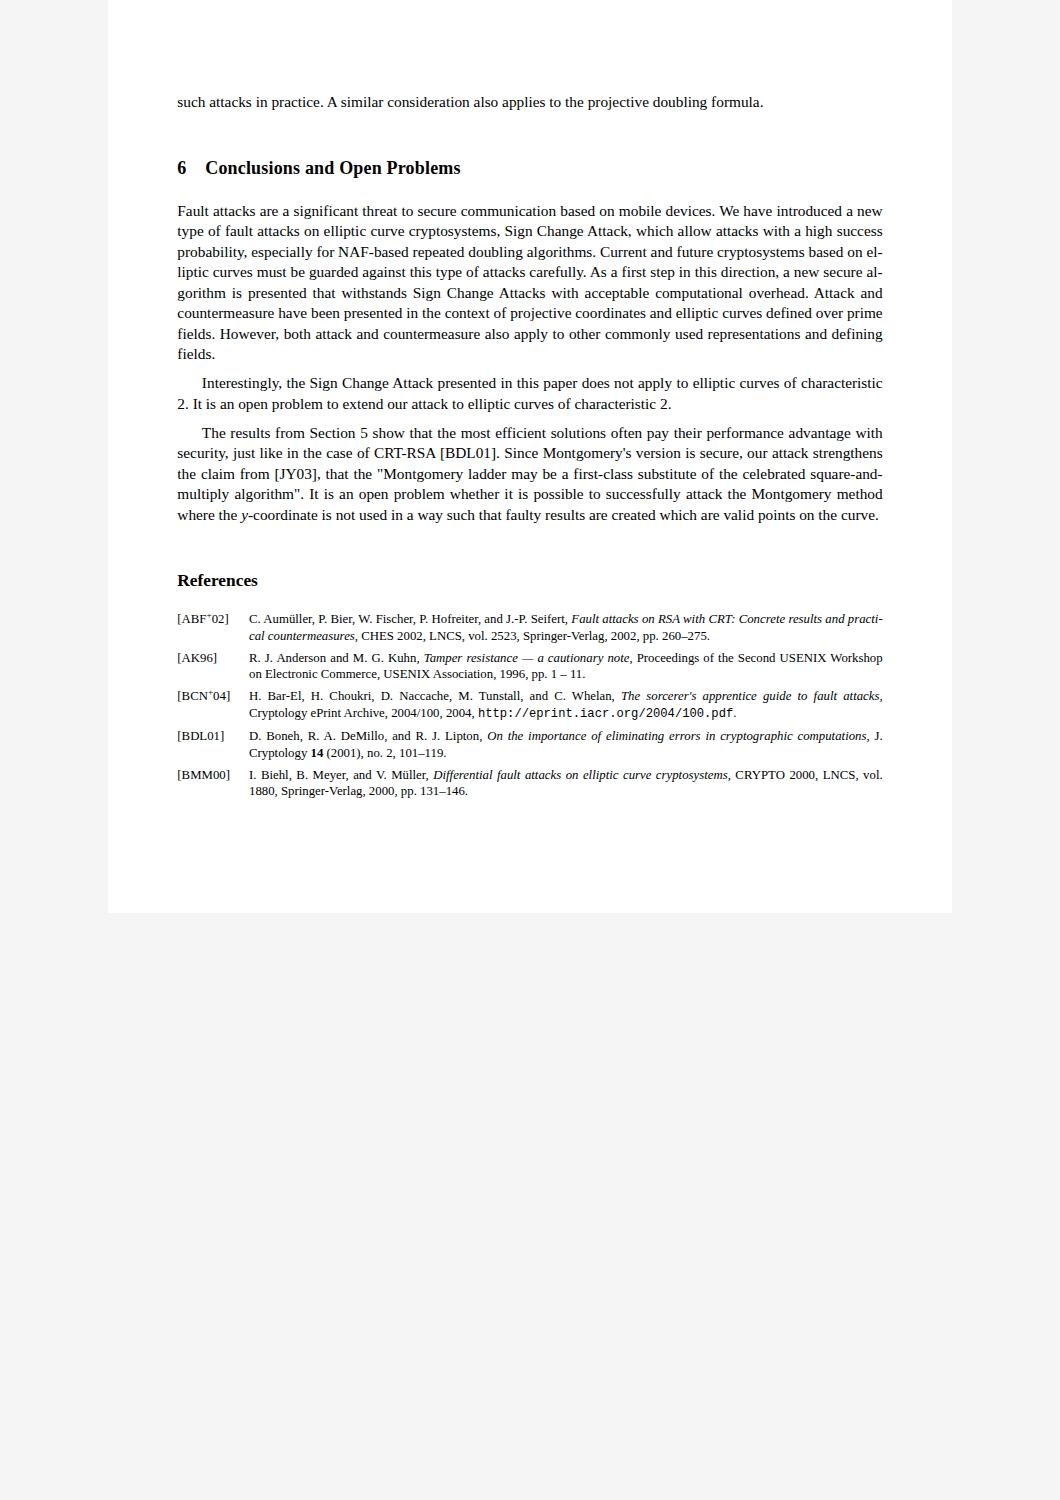such attacks in practice. A similar consideration also applies to the projective doubling formula.
6 Conclusions and Open Problems
Fault attacks are a significant threat to secure communication based on mobile devices. We have introduced a new type of fault attacks on elliptic curve cryptosystems, Sign Change Attack, which allow attacks with a high success probability, especially for NAF-based repeated doubling algorithms. Current and future cryptosystems based on elliptic curves must be guarded against this type of attacks carefully. As a first step in this direction, a new secure algorithm is presented that withstands Sign Change Attacks with acceptable computational overhead. Attack and countermeasure have been presented in the context of projective coordinates and elliptic curves defined over prime fields. However, both attack and countermeasure also apply to other commonly used representations and defining fields.
Interestingly, the Sign Change Attack presented in this paper does not apply to elliptic curves of characteristic 2. It is an open problem to extend our attack to elliptic curves of characteristic 2.
The results from Section 5 show that the most efficient solutions often pay their performance advantage with security, just like in the case of CRT-RSA [BDL01]. Since Montgomery's version is secure, our attack strengthens the claim from [JY03], that the "Montgomery ladder may be a first-class substitute of the celebrated square-and-multiply algorithm". It is an open problem whether it is possible to successfully attack the Montgomery method where the y-coordinate is not used in a way such that faulty results are created which are valid points on the curve.
References
[ABF+02]
C. Aumüller, P. Bier, W. Fischer, P. Hofreiter, and J.-P. Seifert, Fault attacks on RSA with CRT: Concrete results and practical countermeasures, CHES 2002, LNCS, vol. 2523, Springer-Verlag, 2002, pp. 260–275.
[AK96]
R. J. Anderson and M. G. Kuhn, Tamper resistance — a cautionary note, Proceedings of the Second USENIX Workshop on Electronic Commerce, USENIX Association, 1996, pp. 1 – 11.
[BCN+04]
H. Bar-El, H. Choukri, D. Naccache, M. Tunstall, and C. Whelan, The sorcerer's apprentice guide to fault attacks, Cryptology ePrint Archive, 2004/100, 2004, http://eprint.iacr.org/2004/100.pdf.
[BDL01]
D. Boneh, R. A. DeMillo, and R. J. Lipton, On the importance of eliminating errors in cryptographic computations, J. Cryptology 14 (2001), no. 2, 101–119.
[BMM00]
I. Biehl, B. Meyer, and V. Müller, Differential fault attacks on elliptic curve cryptosystems, CRYPTO 2000, LNCS, vol. 1880, Springer-Verlag, 2000, pp. 131–146.